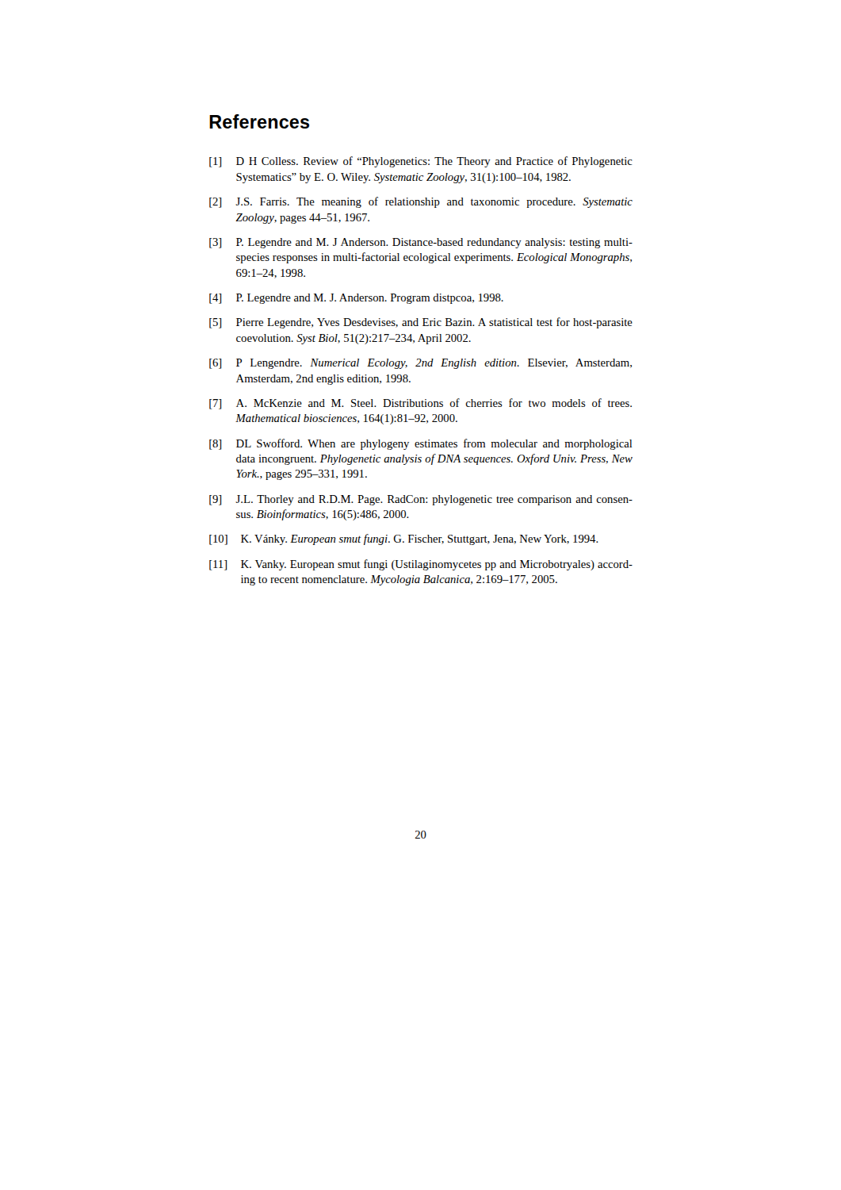References
[1] D H Colless. Review of “Phylogenetics: The Theory and Practice of Phylogenetic Systematics” by E. O. Wiley. Systematic Zoology, 31(1):100–104, 1982.
[2] J.S. Farris. The meaning of relationship and taxonomic procedure. Systematic Zoology, pages 44–51, 1967.
[3] P. Legendre and M. J Anderson. Distance-based redundancy analysis: testing multi-species responses in multi-factorial ecological experiments. Ecological Monographs, 69:1–24, 1998.
[4] P. Legendre and M. J. Anderson. Program distpcoa, 1998.
[5] Pierre Legendre, Yves Desdevises, and Eric Bazin. A statistical test for host-parasite coevolution. Syst Biol, 51(2):217–234, April 2002.
[6] P Lengendre. Numerical Ecology, 2nd English edition. Elsevier, Amsterdam, Amsterdam, 2nd englis edition, 1998.
[7] A. McKenzie and M. Steel. Distributions of cherries for two models of trees. Mathematical biosciences, 164(1):81–92, 2000.
[8] DL Swofford. When are phylogeny estimates from molecular and morphological data incongruent. Phylogenetic analysis of DNA sequences. Oxford Univ. Press, New York., pages 295–331, 1991.
[9] J.L. Thorley and R.D.M. Page. RadCon: phylogenetic tree comparison and consensus. Bioinformatics, 16(5):486, 2000.
[10] K. Vánky. European smut fungi. G. Fischer, Stuttgart, Jena, New York, 1994.
[11] K. Vanky. European smut fungi (Ustilaginomycetes pp and Microbotryales) according to recent nomenclature. Mycologia Balcanica, 2:169–177, 2005.
20